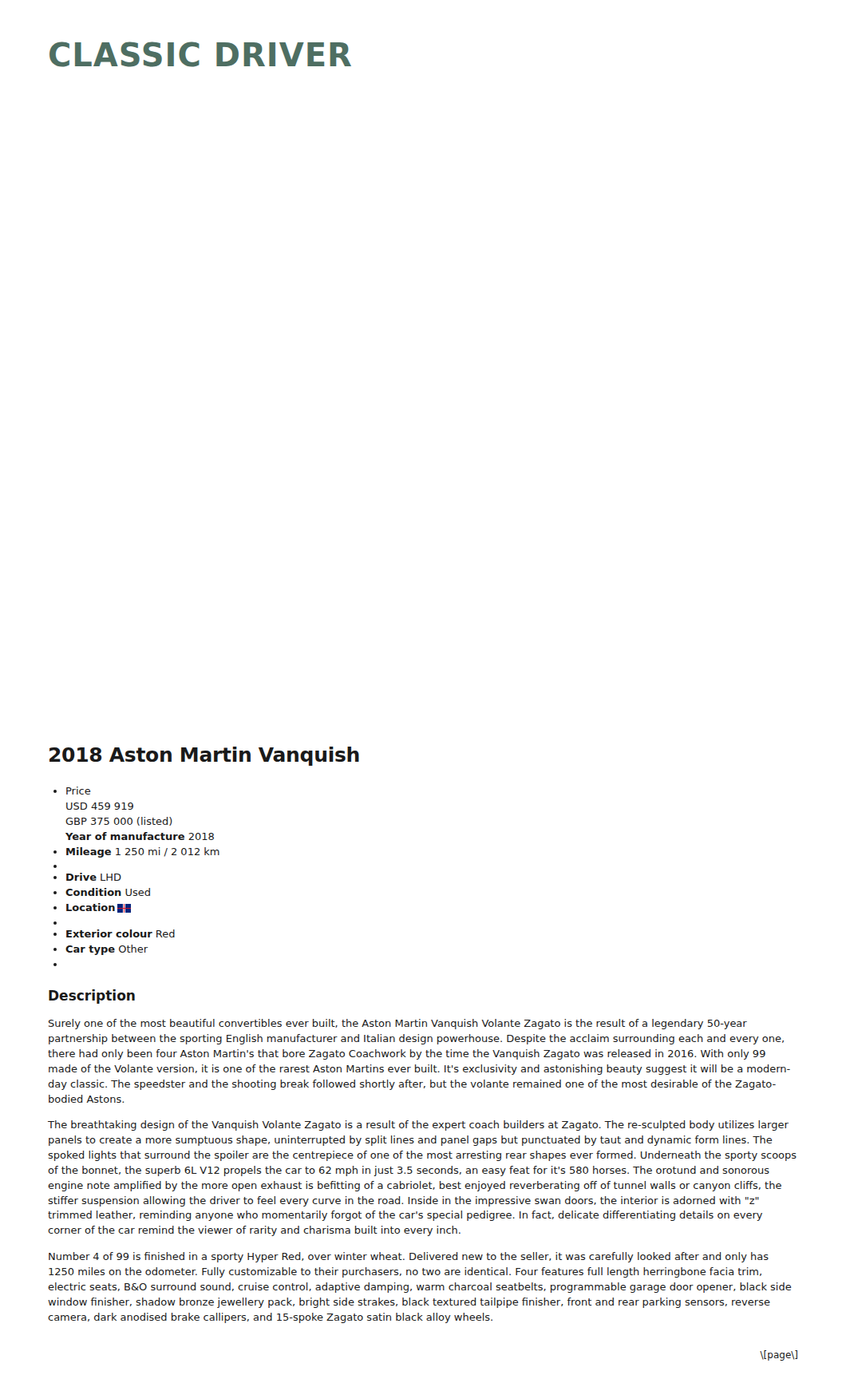CLASSIC DRIVER
2018 Aston Martin Vanquish
Price
USD 459 919
GBP 375 000 (listed)
Year of manufacture 2018
Mileage 1 250 mi / 2 012 km
Drive LHD
Condition Used
Location
Exterior colour Red
Car type Other
Description
Surely one of the most beautiful convertibles ever built, the Aston Martin Vanquish Volante Zagato is the result of a legendary 50-year partnership between the sporting English manufacturer and Italian design powerhouse. Despite the acclaim surrounding each and every one, there had only been four Aston Martin's that bore Zagato Coachwork by the time the Vanquish Zagato was released in 2016. With only 99 made of the Volante version, it is one of the rarest Aston Martins ever built. It's exclusivity and astonishing beauty suggest it will be a modern-day classic. The speedster and the shooting break followed shortly after, but the volante remained one of the most desirable of the Zagato-bodied Astons.
The breathtaking design of the Vanquish Volante Zagato is a result of the expert coach builders at Zagato. The re-sculpted body utilizes larger panels to create a more sumptuous shape, uninterrupted by split lines and panel gaps but punctuated by taut and dynamic form lines. The spoked lights that surround the spoiler are the centrepiece of one of the most arresting rear shapes ever formed. Underneath the sporty scoops of the bonnet, the superb 6L V12 propels the car to 62 mph in just 3.5 seconds, an easy feat for it's 580 horses. The orotund and sonorous engine note amplified by the more open exhaust is befitting of a cabriolet, best enjoyed reverberating off of tunnel walls or canyon cliffs, the stiffer suspension allowing the driver to feel every curve in the road. Inside in the impressive swan doors, the interior is adorned with "z" trimmed leather, reminding anyone who momentarily forgot of the car's special pedigree. In fact, delicate differentiating details on every corner of the car remind the viewer of rarity and charisma built into every inch.
Number 4 of 99 is finished in a sporty Hyper Red, over winter wheat. Delivered new to the seller, it was carefully looked after and only has 1250 miles on the odometer. Fully customizable to their purchasers, no two are identical. Four features full length herringbone facia trim, electric seats, B&O surround sound, cruise control, adaptive damping, warm charcoal seatbelts, programmable garage door opener, black side window finisher, shadow bronze jewellery pack, bright side strakes, black textured tailpipe finisher, front and rear parking sensors, reverse camera, dark anodised brake callipers, and 15-spoke Zagato satin black alloy wheels.
\[page\]